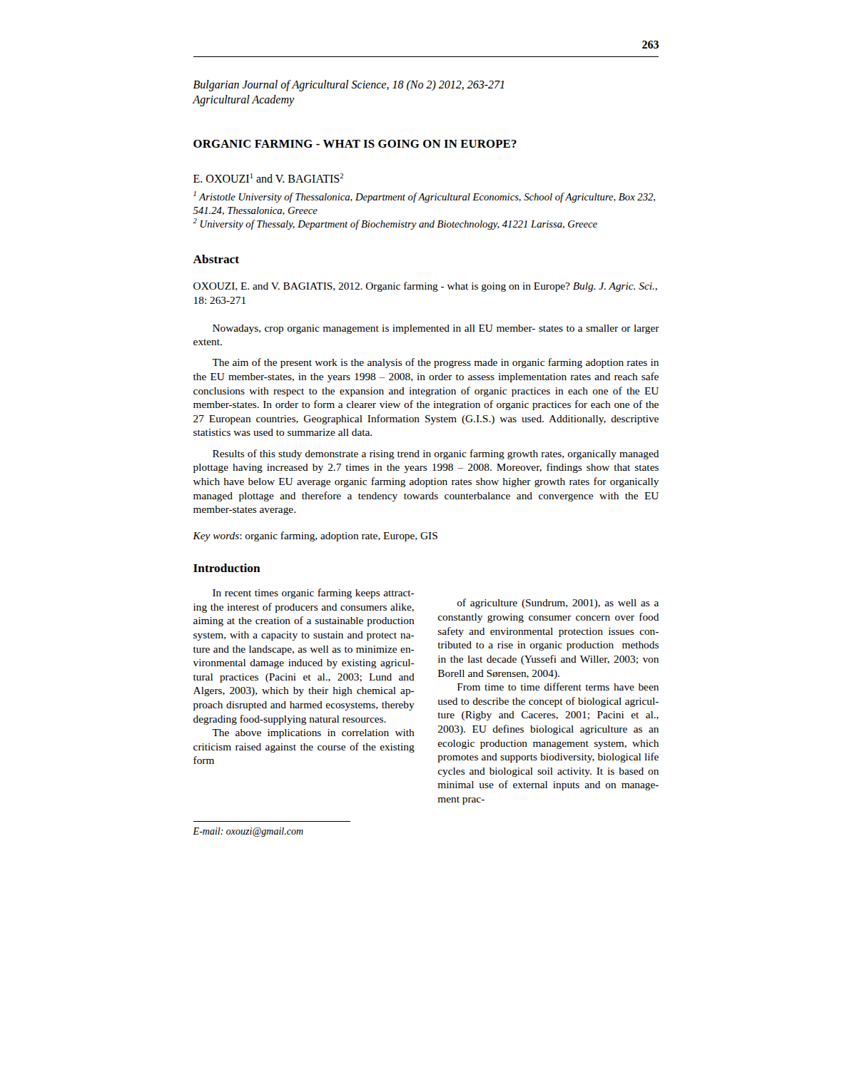263
Bulgarian Journal of Agricultural Science, 18 (No 2) 2012, 263-271
Agricultural Academy
Organic farming - what is going on in Europe?
E. OXOUZI1 and V. BAGIATIS2
1 Aristotle University of Thessalonica, Department of Agricultural Economics, School of Agriculture, Box 232, 541.24, Thessalonica, Greece
2 University of Thessaly, Department of Biochemistry and Biotechnology, 41221 Larissa, Greece
Abstract
OXOUZI, E. and V. BAGIATIS, 2012. Organic farming - what is going on in Europe? Bulg. J. Agric. Sci., 18: 263-271
Nowadays, crop organic management is implemented in all EU member- states to a smaller or larger extent.
The aim of the present work is the analysis of the progress made in organic farming adoption rates in the EU member-states, in the years 1998 – 2008, in order to assess implementation rates and reach safe conclusions with respect to the expansion and integration of organic practices in each one of the EU member-states. In order to form a clearer view of the integration of organic practices for each one of the 27 European countries, Geographical Information System (G.I.S.) was used. Additionally, descriptive statistics was used to summarize all data.
Results of this study demonstrate a rising trend in organic farming growth rates, organically managed plottage having increased by 2.7 times in the years 1998 – 2008. Moreover, findings show that states which have below EU average organic farming adoption rates show higher growth rates for organically managed plottage and therefore a tendency towards counterbalance and convergence with the EU member-states average.
Key words: organic farming, adoption rate, Europe, GIS
Introduction
In recent times organic farming keeps attracting the interest of producers and consumers alike, aiming at the creation of a sustainable production system, with a capacity to sustain and protect nature and the landscape, as well as to minimize environmental damage induced by existing agricultural practices (Pacini et al., 2003; Lund and Algers, 2003), which by their high chemical approach disrupted and harmed ecosystems, thereby degrading food-supplying natural resources.
The above implications in correlation with criticism raised against the course of the existing form
of agriculture (Sundrum, 2001), as well as a constantly growing consumer concern over food safety and environmental protection issues contributed to a rise in organic production methods in the last decade (Yussefi and Willer, 2003; von Borell and Sørensen, 2004).
From time to time different terms have been used to describe the concept of biological agriculture (Rigby and Caceres, 2001; Pacini et al., 2003). EU defines biological agriculture as an ecologic production management system, which promotes and supports biodiversity, biological life cycles and biological soil activity. It is based on minimal use of external inputs and on management prac-
E-mail: oxouzi@gmail.com